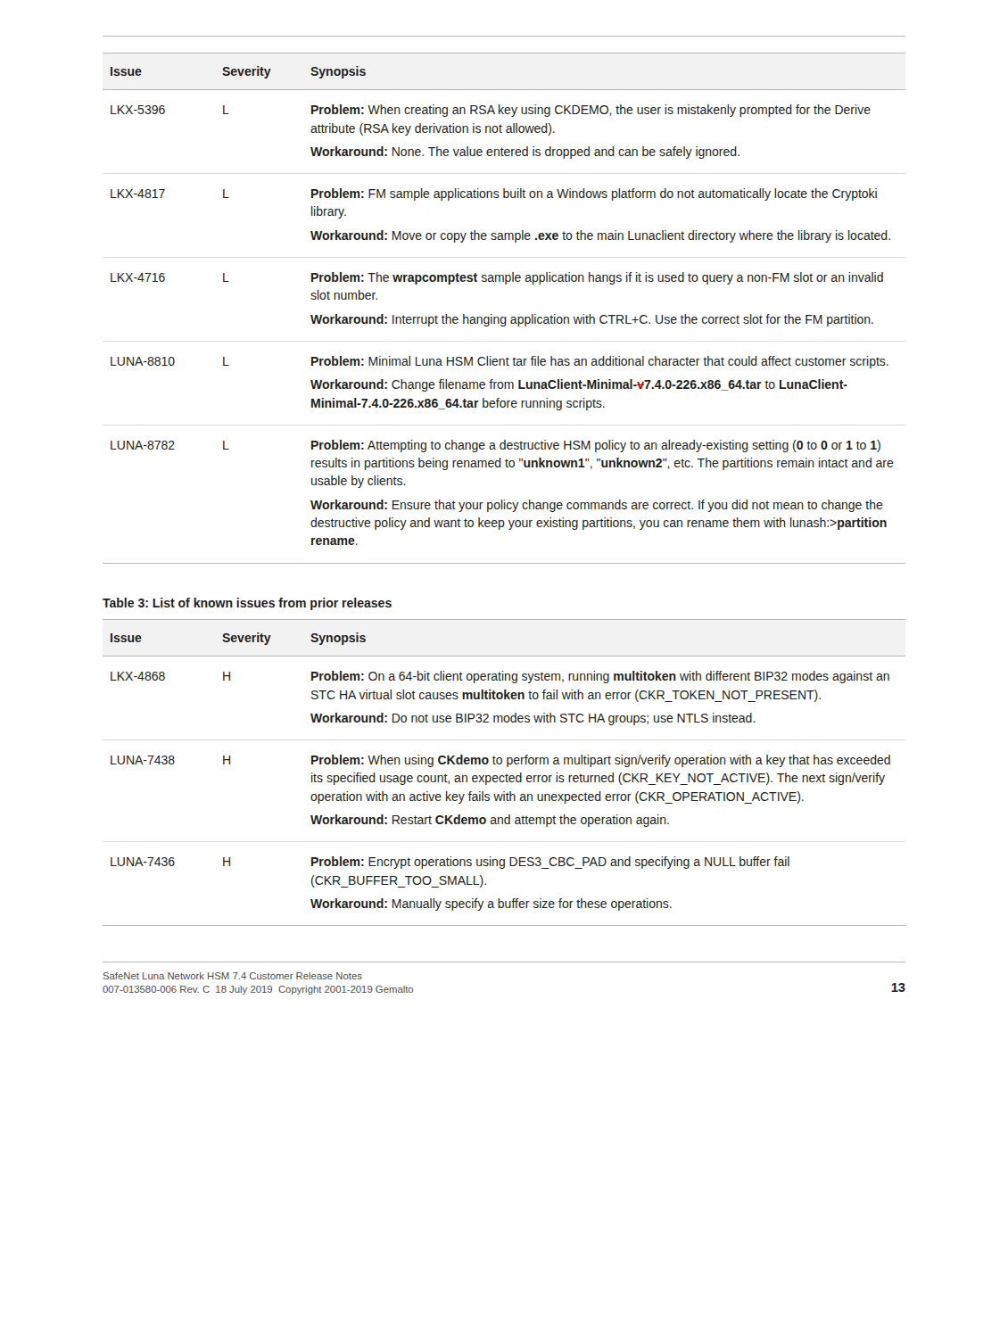| Issue | Severity | Synopsis |
| --- | --- | --- |
| LKX-5396 | L | Problem: When creating an RSA key using CKDEMO, the user is mistakenly prompted for the Derive attribute (RSA key derivation is not allowed). Workaround: None. The value entered is dropped and can be safely ignored. |
| LKX-4817 | L | Problem: FM sample applications built on a Windows platform do not automatically locate the Cryptoki library. Workaround: Move or copy the sample .exe to the main Lunaclient directory where the library is located. |
| LKX-4716 | L | Problem: The wrapcomptest sample application hangs if it is used to query a non-FM slot or an invalid slot number. Workaround: Interrupt the hanging application with CTRL+C. Use the correct slot for the FM partition. |
| LUNA-8810 | L | Problem: Minimal Luna HSM Client tar file has an additional character that could affect customer scripts. Workaround: Change filename from LunaClient-Minimal- v 7.4.0-226.x86_64.tar to LunaClient-Minimal-7.4.0-226.x86_64.tar before running scripts. |
| LUNA-8782 | L | Problem: Attempting to change a destructive HSM policy to an already-existing setting ( 0 to 0 or 1 to 1 ) results in partitions being renamed to " unknown1 ", " unknown2 ", etc. The partitions remain intact and are usable by clients. Workaround: Ensure that your policy change commands are correct. If you did not mean to change the destructive policy and want to keep your existing partitions, you can rename them with lunash:> partition rename . |
Table 3: List of known issues from prior releases
| Issue | Severity | Synopsis |
| --- | --- | --- |
| LKX-4868 | H | Problem: On a 64-bit client operating system, running multitoken with different BIP32 modes against an STC HA virtual slot causes multitoken to fail with an error (CKR_TOKEN_NOT_PRESENT). Workaround: Do not use BIP32 modes with STC HA groups; use NTLS instead. |
| LUNA-7438 | H | Problem: When using CKdemo to perform a multipart sign/verify operation with a key that has exceeded its specified usage count, an expected error is returned (CKR_KEY_NOT_ACTIVE). The next sign/verify operation with an active key fails with an unexpected error (CKR_OPERATION_ACTIVE). Workaround: Restart CKdemo and attempt the operation again. |
| LUNA-7436 | H | Problem: Encrypt operations using DES3_CBC_PAD and specifying a NULL buffer fail (CKR_BUFFER_TOO_SMALL). Workaround: Manually specify a buffer size for these operations. |
SafeNet Luna Network HSM 7.4 Customer Release Notes
007-013580-006 Rev. C 18 July 2019 Copyright 2001-2019 Gemalto
13